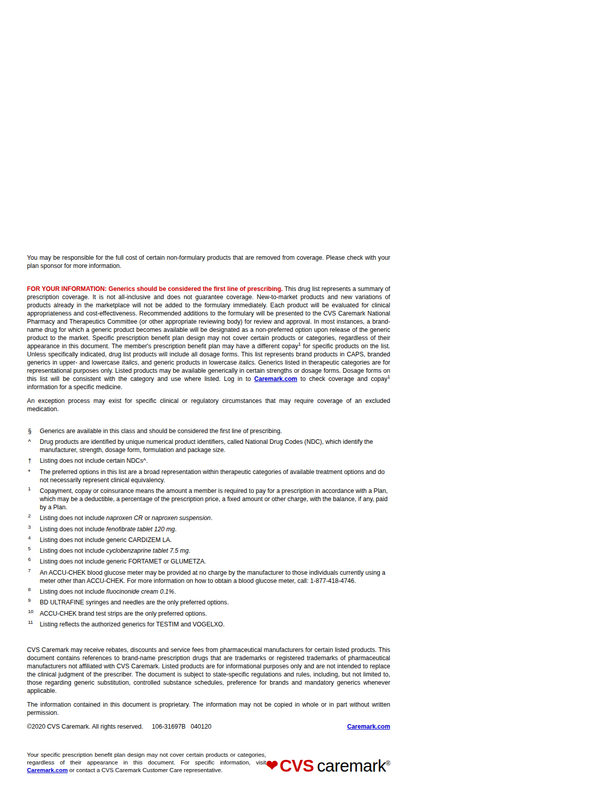You may be responsible for the full cost of certain non-formulary products that are removed from coverage. Please check with your plan sponsor for more information.
FOR YOUR INFORMATION: Generics should be considered the first line of prescribing. This drug list represents a summary of prescription coverage. It is not all-inclusive and does not guarantee coverage. New-to-market products and new variations of products already in the marketplace will not be added to the formulary immediately. Each product will be evaluated for clinical appropriateness and cost-effectiveness. Recommended additions to the formulary will be presented to the CVS Caremark National Pharmacy and Therapeutics Committee (or other appropriate reviewing body) for review and approval. In most instances, a brand-name drug for which a generic product becomes available will be designated as a non-preferred option upon release of the generic product to the market. Specific prescription benefit plan design may not cover certain products or categories, regardless of their appearance in this document. The member's prescription benefit plan may have a different copay1 for specific products on the list. Unless specifically indicated, drug list products will include all dosage forms. This list represents brand products in CAPS, branded generics in upper- and lowercase Italics, and generic products in lowercase italics. Generics listed in therapeutic categories are for representational purposes only. Listed products may be available generically in certain strengths or dosage forms. Dosage forms on this list will be consistent with the category and use where listed. Log in to Caremark.com to check coverage and copay1 information for a specific medicine.
An exception process may exist for specific clinical or regulatory circumstances that may require coverage of an excluded medication.
§Generics are available in this class and should be considered the first line of prescribing.
^Drug products are identified by unique numerical product identifiers, called National Drug Codes (NDC), which identify the manufacturer, strength, dosage form, formulation and package size.
†Listing does not include certain NDCs^.
*The preferred options in this list are a broad representation within therapeutic categories of available treatment options and do not necessarily represent clinical equivalency.
1 Copayment, copay or coinsurance means the amount a member is required to pay for a prescription in accordance with a Plan, which may be a deductible, a percentage of the prescription price, a fixed amount or other charge, with the balance, if any, paid by a Plan.
2 Listing does not include naproxen CR or naproxen suspension.
3 Listing does not include fenofibrate tablet 120 mg.
4 Listing does not include generic CARDIZEM LA.
5 Listing does not include cyclobenzaprine tablet 7.5 mg.
6 Listing does not include generic FORTAMET or GLUMETZA.
7 An ACCU-CHEK blood glucose meter may be provided at no charge by the manufacturer to those individuals currently using a meter other than ACCU-CHEK. For more information on how to obtain a blood glucose meter, call: 1-877-418-4746.
8 Listing does not include fluocinonide cream 0.1%.
9 BD ULTRAFINE syringes and needles are the only preferred options.
10 ACCU-CHEK brand test strips are the only preferred options.
11 Listing reflects the authorized generics for TESTIM and VOGELXO.
CVS Caremark may receive rebates, discounts and service fees from pharmaceutical manufacturers for certain listed products. This document contains references to brand-name prescription drugs that are trademarks or registered trademarks of pharmaceutical manufacturers not affiliated with CVS Caremark. Listed products are for informational purposes only and are not intended to replace the clinical judgment of the prescriber. The document is subject to state-specific regulations and rules, including, but not limited to, those regarding generic substitution, controlled substance schedules, preference for brands and mandatory generics whenever applicable.
The information contained in this document is proprietary. The information may not be copied in whole or in part without written permission.
©2020 CVS Caremark. All rights reserved. 106-31697B 040120 Caremark.com
Your specific prescription benefit plan design may not cover certain products or categories, regardless of their appearance in this document. For specific information, visit Caremark.com or contact a CVS Caremark Customer Care representative.
❤CVS caremark®